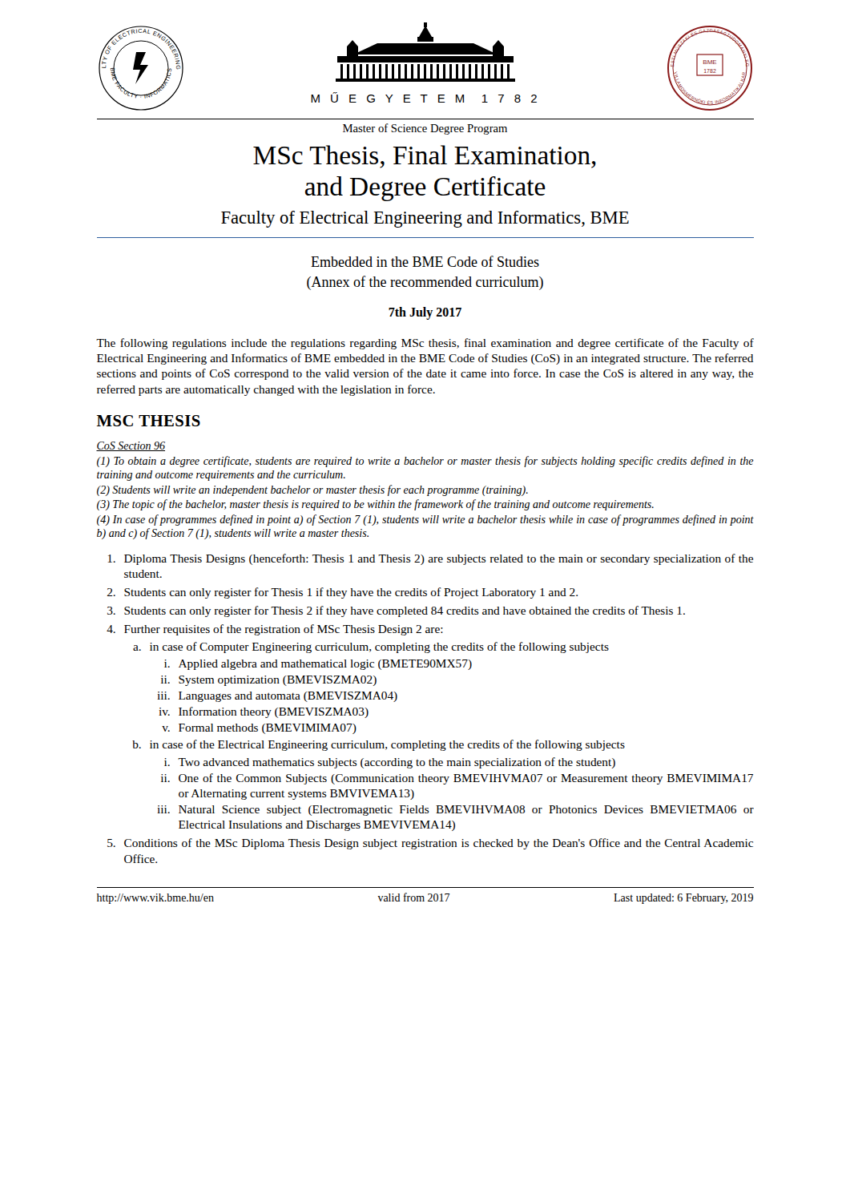FACULTY OF ELECTRICAL ENGINEERING AND BME FACULTY · INFORMATICS
M Ű E G Y E T E M 1 7 8 2
BUDAPESTI MŰSZAKI ÉS GAZDASÁGTUDOMÁNYI EGYETEM VILLAMOSMÉRNÖKI ÉS INFORMATIKAI KAR BME 1782
Master of Science Degree Program
MSc Thesis, Final Examination,
and Degree Certificate
Faculty of Electrical Engineering and Informatics, BME
Embedded in the BME Code of Studies
(Annex of the recommended curriculum)
7th July 2017
The following regulations include the regulations regarding MSc thesis, final examination and degree certificate of the Faculty of Electrical Engineering and Informatics of BME embedded in the BME Code of Studies (CoS) in an integrated structure. The referred sections and points of CoS correspond to the valid version of the date it came into force. In case the CoS is altered in any way, the referred parts are automatically changed with the legislation in force.
MSC THESIS
CoS Section 96
(1) To obtain a degree certificate, students are required to write a bachelor or master thesis for subjects holding specific credits defined in the training and outcome requirements and the curriculum.
(2) Students will write an independent bachelor or master thesis for each programme (training).
(3) The topic of the bachelor, master thesis is required to be within the framework of the training and outcome requirements.
(4) In case of programmes defined in point a) of Section 7 (1), students will write a bachelor thesis while in case of programmes defined in point b) and c) of Section 7 (1), students will write a master thesis.
Diploma Thesis Designs (henceforth: Thesis 1 and Thesis 2) are subjects related to the main or secondary specialization of the student.
Students can only register for Thesis 1 if they have the credits of Project Laboratory 1 and 2.
Students can only register for Thesis 2 if they have completed 84 credits and have obtained the credits of Thesis 1.
Further requisites of the registration of MSc Thesis Design 2 are:
in case of Computer Engineering curriculum, completing the credits of the following subjects
Applied algebra and mathematical logic (BMETE90MX57)
System optimization (BMEVISZMA02)
Languages and automata (BMEVISZMA04)
Information theory (BMEVISZMA03)
Formal methods (BMEVIMIMA07)
in case of the Electrical Engineering curriculum, completing the credits of the following subjects
Two advanced mathematics subjects (according to the main specialization of the student)
One of the Common Subjects (Communication theory BMEVIHVMA07 or Measurement theory BMEVIMIMA17 or Alternating current systems BMVIVEMA13)
Natural Science subject (Electromagnetic Fields BMEVIHVMA08 or Photonics Devices BMEVIETMA06 or Electrical Insulations and Discharges BMEVIVEMA14)
Conditions of the MSc Diploma Thesis Design subject registration is checked by the Dean's Office and the Central Academic Office.
http://www.vik.bme.hu/en
valid from 2017
Last updated: 6 February, 2019